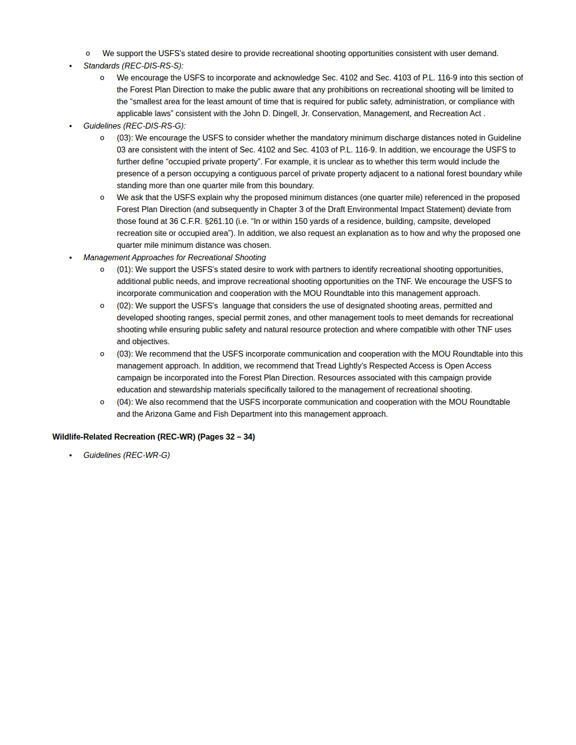We support the USFS's stated desire to provide recreational shooting opportunities consistent with user demand.
Standards (REC-DIS-RS-S):
We encourage the USFS to incorporate and acknowledge Sec. 4102 and Sec. 4103 of P.L. 116-9 into this section of the Forest Plan Direction to make the public aware that any prohibitions on recreational shooting will be limited to the “smallest area for the least amount of time that is required for public safety, administration, or compliance with applicable laws” consistent with the John D. Dingell, Jr. Conservation, Management, and Recreation Act .
Guidelines (REC-DIS-RS-G):
(03): We encourage the USFS to consider whether the mandatory minimum discharge distances noted in Guideline 03 are consistent with the intent of Sec. 4102 and Sec. 4103 of P.L. 116-9. In addition, we encourage the USFS to further define “occupied private property”. For example, it is unclear as to whether this term would include the presence of a person occupying a contiguous parcel of private property adjacent to a national forest boundary while standing more than one quarter mile from this boundary.
We ask that the USFS explain why the proposed minimum distances (one quarter mile) referenced in the proposed Forest Plan Direction (and subsequently in Chapter 3 of the Draft Environmental Impact Statement) deviate from those found at 36 C.F.R. §261.10 (i.e. “In or within 150 yards of a residence, building, campsite, developed recreation site or occupied area”). In addition, we also request an explanation as to how and why the proposed one quarter mile minimum distance was chosen.
Management Approaches for Recreational Shooting
(01): We support the USFS's stated desire to work with partners to identify recreational shooting opportunities, additional public needs, and improve recreational shooting opportunities on the TNF. We encourage the USFS to incorporate communication and cooperation with the MOU Roundtable into this management approach.
(02): We support the USFS's language that considers the use of designated shooting areas, permitted and developed shooting ranges, special permit zones, and other management tools to meet demands for recreational shooting while ensuring public safety and natural resource protection and where compatible with other TNF uses and objectives.
(03): We recommend that the USFS incorporate communication and cooperation with the MOU Roundtable into this management approach. In addition, we recommend that Tread Lightly's Respected Access is Open Access campaign be incorporated into the Forest Plan Direction. Resources associated with this campaign provide education and stewardship materials specifically tailored to the management of recreational shooting.
(04): We also recommend that the USFS incorporate communication and cooperation with the MOU Roundtable and the Arizona Game and Fish Department into this management approach.
Wildlife-Related Recreation (REC-WR) (Pages 32 – 34)
Guidelines (REC-WR-G)